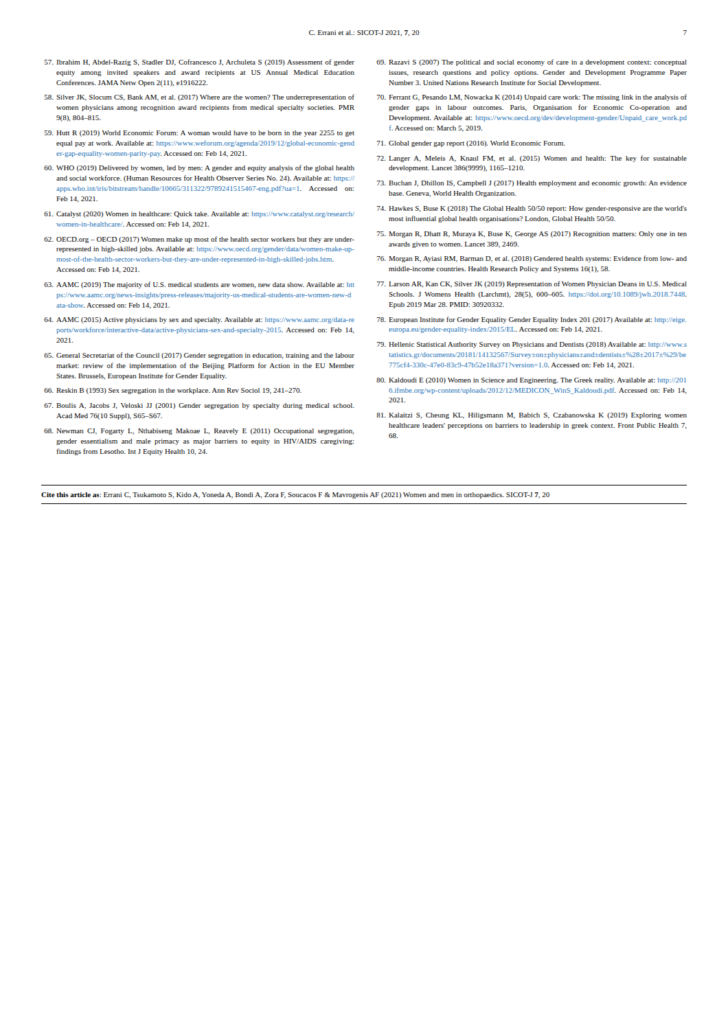C. Errani et al.: SICOT-J 2021, 7, 20 7
57. Ibrahim H, Abdel-Razig S, Stadler DJ, Cofrancesco J, Archuleta S (2019) Assessment of gender equity among invited speakers and award recipients at US Annual Medical Education Conferences. JAMA Netw Open 2(11), e1916222.
58. Silver JK, Slocum CS, Bank AM, et al. (2017) Where are the women? The underrepresentation of women physicians among recognition award recipients from medical specialty societies. PMR 9(8), 804–815.
59. Hutt R (2019) World Economic Forum: A woman would have to be born in the year 2255 to get equal pay at work. Available at: https://www.weforum.org/agenda/2019/12/global-economic-gender-gap-equality-women-parity-pay. Accessed on: Feb 14, 2021.
60. WHO (2019) Delivered by women, led by men: A gender and equity analysis of the global health and social workforce. (Human Resources for Health Observer Series No. 24). Available at: https://apps.who.int/iris/bitstream/handle/10665/311322/9789241515467-eng.pdf?ua=1. Accessed on: Feb 14, 2021.
61. Catalyst (2020) Women in healthcare: Quick take. Available at: https://www.catalyst.org/research/women-in-healthcare/. Accessed on: Feb 14, 2021.
62. OECD.org – OECD (2017) Women make up most of the health sector workers but they are under-represented in high-skilled jobs. Available at: https://www.oecd.org/gender/data/women-make-up-most-of-the-health-sector-workers-but-they-are-under-represented-in-high-skilled-jobs.htm. Accessed on: Feb 14, 2021.
63. AAMC (2019) The majority of U.S. medical students are women, new data show. Available at: https://www.aamc.org/news-insights/press-releases/majority-us-medical-students-are-women-new-data-show. Accessed on: Feb 14, 2021.
64. AAMC (2015) Active physicians by sex and specialty. Available at: https://www.aamc.org/data-reports/workforce/interactive-data/active-physicians-sex-and-specialty-2015. Accessed on: Feb 14, 2021.
65. General Secretariat of the Council (2017) Gender segregation in education, training and the labour market: review of the implementation of the Beijing Platform for Action in the EU Member States. Brussels, European Institute for Gender Equality.
66. Reskin B (1993) Sex segregation in the workplace. Ann Rev Sociol 19, 241–270.
67. Boulis A, Jacobs J, Veloski JJ (2001) Gender segregation by specialty during medical school. Acad Med 76(10 Suppl), S65–S67.
68. Newman CJ, Fogarty L, Nthabiseng Makoae L, Reavely E (2011) Occupational segregation, gender essentialism and male primacy as major barriers to equity in HIV/AIDS caregiving: findings from Lesotho. Int J Equity Health 10, 24.
69. Razavi S (2007) The political and social economy of care in a development context: conceptual issues, research questions and policy options. Gender and Development Programme Paper Number 3. United Nations Research Institute for Social Development.
70. Ferrant G, Pesando LM, Nowacka K (2014) Unpaid care work: The missing link in the analysis of gender gaps in labour outcomes. Paris, Organisation for Economic Co-operation and Development. Available at: https://www.oecd.org/dev/development-gender/Unpaid_care_work.pdf. Accessed on: March 5, 2019.
71. Global gender gap report (2016). World Economic Forum.
72. Langer A, Meleis A, Knaul FM, et al. (2015) Women and health: The key for sustainable development. Lancet 386(9999), 1165–1210.
73. Buchan J, Dhillon IS, Campbell J (2017) Health employment and economic growth: An evidence base. Geneva, World Health Organization.
74. Hawkes S, Buse K (2018) The Global Health 50/50 report: How gender-responsive are the world's most influential global health organisations? London, Global Health 50/50.
75. Morgan R, Dhatt R, Muraya K, Buse K, George AS (2017) Recognition matters: Only one in ten awards given to women. Lancet 389, 2469.
76. Morgan R, Ayiasi RM, Barman D, et al. (2018) Gendered health systems: Evidence from low- and middle-income countries. Health Research Policy and Systems 16(1), 58.
77. Larson AR, Kan CK, Silver JK (2019) Representation of Women Physician Deans in U.S. Medical Schools. J Womens Health (Larchmt), 28(5), 600–605. https://doi.org/10.1089/jwh.2018.7448. Epub 2019 Mar 28. PMID: 30920332.
78. European Institute for Gender Equality Gender Equality Index 201 (2017) Available at: http://eige.europa.eu/gender-equality-index/2015/EL. Accessed on: Feb 14, 2021.
79. Hellenic Statistical Authority Survey on Physicians and Dentists (2018) Available at: http://www.statistics.gr/documents/20181/14132567/Survey±on±physicians±and±dentists±%28±2017±%29/be775cf4-330c-47e0-83c9-47b52e18a371?version=1.0. Accessed on: Feb 14, 2021.
80. Kaldoudi E (2010) Women in Science and Engineering. The Greek reality. Available at: http://2016.ifmbe.org/wp-content/uploads/2012/12/MEDICON_WinS_Kaldoudi.pdf. Accessed on: Feb 14, 2021.
81. Kalaitzi S, Cheung KL, Hiligsmann M, Babich S, Czabanowska K (2019) Exploring women healthcare leaders' perceptions on barriers to leadership in greek context. Front Public Health 7, 68.
Cite this article as: Errani C, Tsukamoto S, Kido A, Yoneda A, Bondi A, Zora F, Soucacos F & Mavrogenis AF (2021) Women and men in orthopaedics. SICOT-J 7, 20